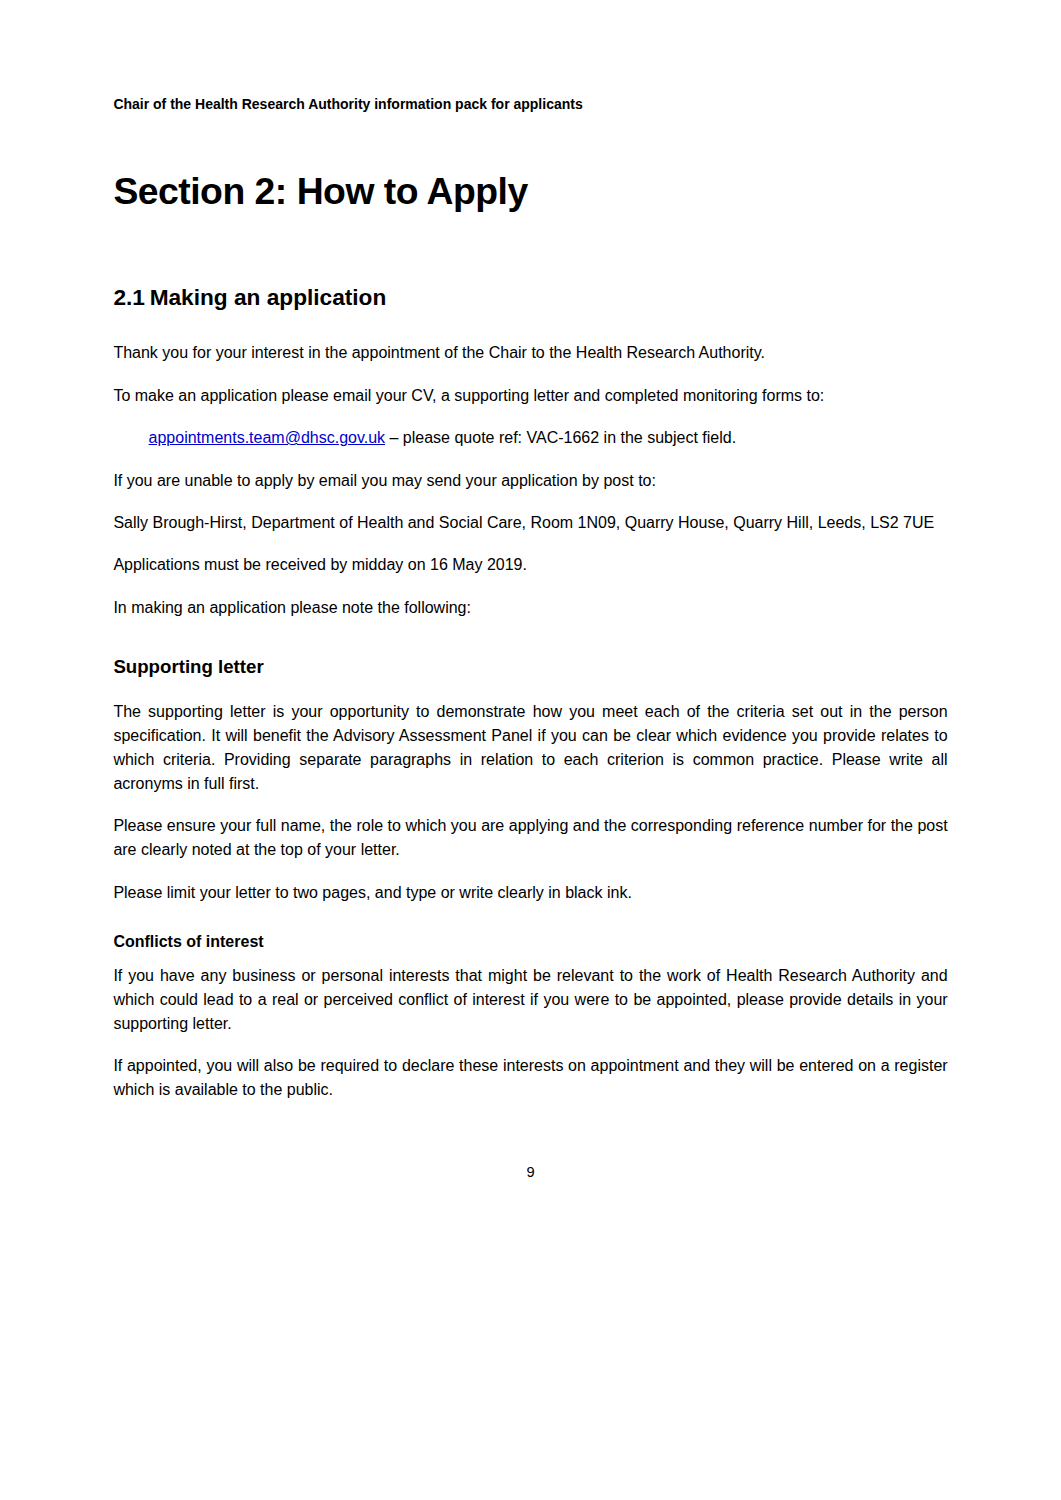Chair of the Health Research Authority information pack for applicants
Section 2: How to Apply
2.1 Making an application
Thank you for your interest in the appointment of the Chair to the Health Research Authority.
To make an application please email your CV, a supporting letter and completed monitoring forms to:
appointments.team@dhsc.gov.uk – please quote ref: VAC-1662 in the subject field.
If you are unable to apply by email you may send your application by post to:
Sally Brough-Hirst, Department of Health and Social Care, Room 1N09, Quarry House, Quarry Hill, Leeds, LS2 7UE
Applications must be received by midday on 16 May 2019.
In making an application please note the following:
Supporting letter
The supporting letter is your opportunity to demonstrate how you meet each of the criteria set out in the person specification. It will benefit the Advisory Assessment Panel if you can be clear which evidence you provide relates to which criteria. Providing separate paragraphs in relation to each criterion is common practice. Please write all acronyms in full first.
Please ensure your full name, the role to which you are applying and the corresponding reference number for the post are clearly noted at the top of your letter.
Please limit your letter to two pages, and type or write clearly in black ink.
Conflicts of interest
If you have any business or personal interests that might be relevant to the work of Health Research Authority and which could lead to a real or perceived conflict of interest if you were to be appointed, please provide details in your supporting letter.
If appointed, you will also be required to declare these interests on appointment and they will be entered on a register which is available to the public.
9